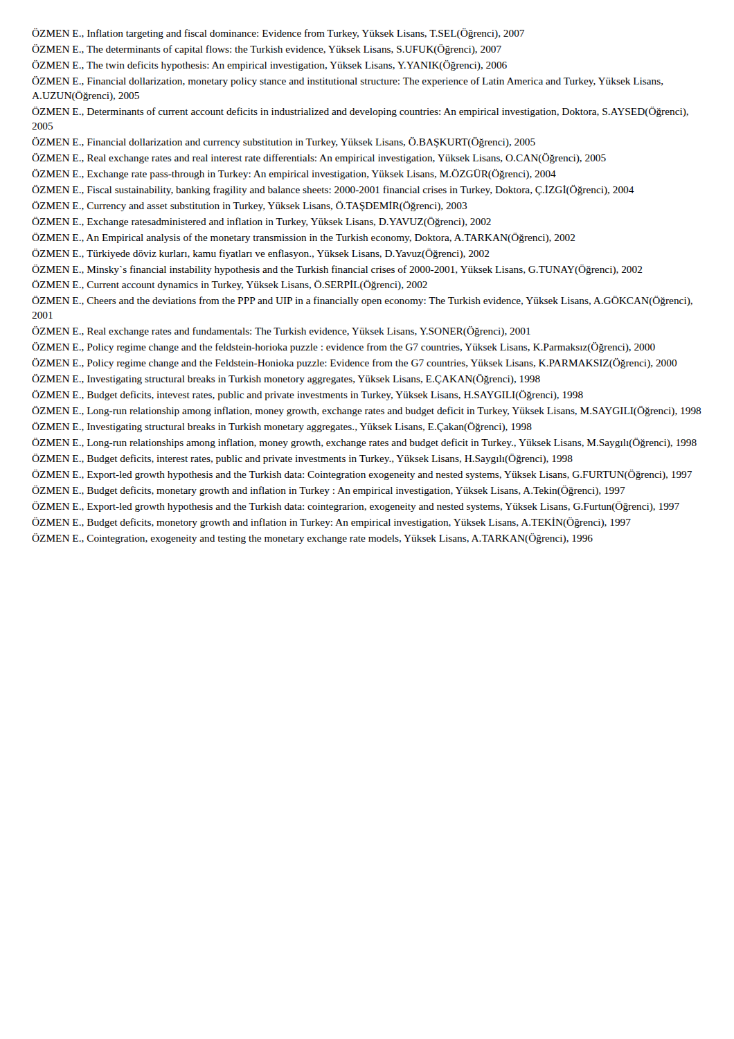ÖZMEN E., Inflation targeting and fiscal dominance: Evidence from Turkey, Yüksek Lisans, T.SEL(Öğrenci), 2007
ÖZMEN E., The determinants of capital flows: the Turkish evidence, Yüksek Lisans, S.UFUK(Öğrenci), 2007
ÖZMEN E., The twin deficits hypothesis: An empirical investigation, Yüksek Lisans, Y.YANIK(Öğrenci), 2006
ÖZMEN E., Financial dollarization, monetary policy stance and institutional structure: The experience of Latin America and Turkey, Yüksek Lisans, A.UZUN(Öğrenci), 2005
ÖZMEN E., Determinants of current account deficits in industrialized and developing countries: An empirical investigation, Doktora, S.AYSED(Öğrenci), 2005
ÖZMEN E., Financial dollarization and currency substitution in Turkey, Yüksek Lisans, Ö.BAŞKURT(Öğrenci), 2005
ÖZMEN E., Real exchange rates and real interest rate differentials: An empirical investigation, Yüksek Lisans, O.CAN(Öğrenci), 2005
ÖZMEN E., Exchange rate pass-through in Turkey: An empirical investigation, Yüksek Lisans, M.ÖZGÜR(Öğrenci), 2004
ÖZMEN E., Fiscal sustainability, banking fragility and balance sheets: 2000-2001 financial crises in Turkey, Doktora, Ç.İZGİ(Öğrenci), 2004
ÖZMEN E., Currency and asset substitution in Turkey, Yüksek Lisans, Ö.TAŞDEMİR(Öğrenci), 2003
ÖZMEN E., Exchange ratesadministered and inflation in Turkey, Yüksek Lisans, D.YAVUZ(Öğrenci), 2002
ÖZMEN E., An Empirical analysis of the monetary transmission in the Turkish economy, Doktora, A.TARKAN(Öğrenci), 2002
ÖZMEN E., Türkiyede döviz kurları, kamu fiyatları ve enflasyon., Yüksek Lisans, D.Yavuz(Öğrenci), 2002
ÖZMEN E., Minsky`s financial instability hypothesis and the Turkish financial crises of 2000-2001, Yüksek Lisans, G.TUNAY(Öğrenci), 2002
ÖZMEN E., Current account dynamics in Turkey, Yüksek Lisans, Ö.SERPİL(Öğrenci), 2002
ÖZMEN E., Cheers and the deviations from the PPP and UIP in a financially open economy: The Turkish evidence, Yüksek Lisans, A.GÖKCAN(Öğrenci), 2001
ÖZMEN E., Real exchange rates and fundamentals: The Turkish evidence, Yüksek Lisans, Y.SONER(Öğrenci), 2001
ÖZMEN E., Policy regime change and the feldstein-horioka puzzle : evidence from the G7 countries, Yüksek Lisans, K.Parmaksız(Öğrenci), 2000
ÖZMEN E., Policy regime change and the Feldstein-Honioka puzzle: Evidence from the G7 countries, Yüksek Lisans, K.PARMAKSIZ(Öğrenci), 2000
ÖZMEN E., Investigating structural breaks in Turkish monetory aggregates, Yüksek Lisans, E.ÇAKAN(Öğrenci), 1998
ÖZMEN E., Budget deficits, intevest rates, public and private investments in Turkey, Yüksek Lisans, H.SAYGILI(Öğrenci), 1998
ÖZMEN E., Long-run relationship among inflation, money growth, exchange rates and budget deficit in Turkey, Yüksek Lisans, M.SAYGILI(Öğrenci), 1998
ÖZMEN E., Investigating structural breaks in Turkish monetary aggregates., Yüksek Lisans, E.Çakan(Öğrenci), 1998
ÖZMEN E., Long-run relationships among inflation, money growth, exchange rates and budget deficit in Turkey., Yüksek Lisans, M.Saygılı(Öğrenci), 1998
ÖZMEN E., Budget deficits, interest rates, public and private investments in Turkey., Yüksek Lisans, H.Saygılı(Öğrenci), 1998
ÖZMEN E., Export-led growth hypothesis and the Turkish data: Cointegration exogeneity and nested systems, Yüksek Lisans, G.FURTUN(Öğrenci), 1997
ÖZMEN E., Budget deficits, monetary growth and inflation in Turkey : An empirical investigation, Yüksek Lisans, A.Tekin(Öğrenci), 1997
ÖZMEN E., Export-led growth hypothesis and the Turkish data: cointegrarion, exogeneity and nested systems, Yüksek Lisans, G.Furtun(Öğrenci), 1997
ÖZMEN E., Budget deficits, monetory growth and inflation in Turkey: An empirical investigation, Yüksek Lisans, A.TEKİN(Öğrenci), 1997
ÖZMEN E., Cointegration, exogeneity and testing the monetary exchange rate models, Yüksek Lisans, A.TARKAN(Öğrenci), 1996